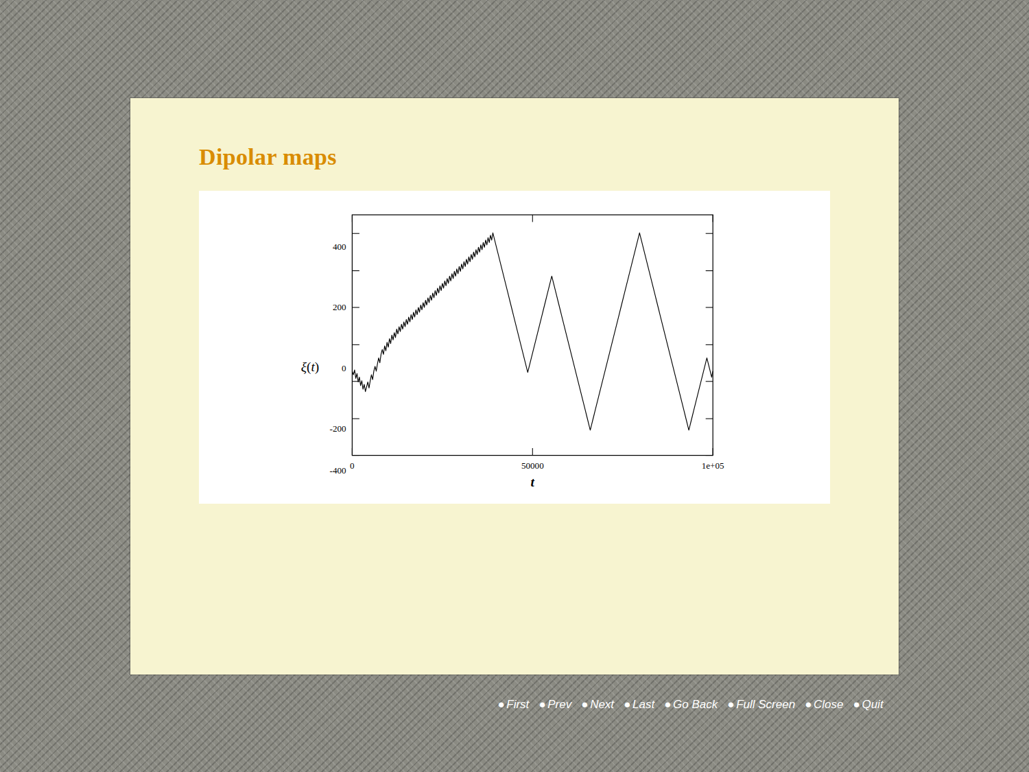Dipolar maps
400 200 0 -200 -400 0 50000 1e+05 t ξ(t)
●First ●Prev ●Next ●Last ●Go Back ●Full Screen ●Close ●Quit